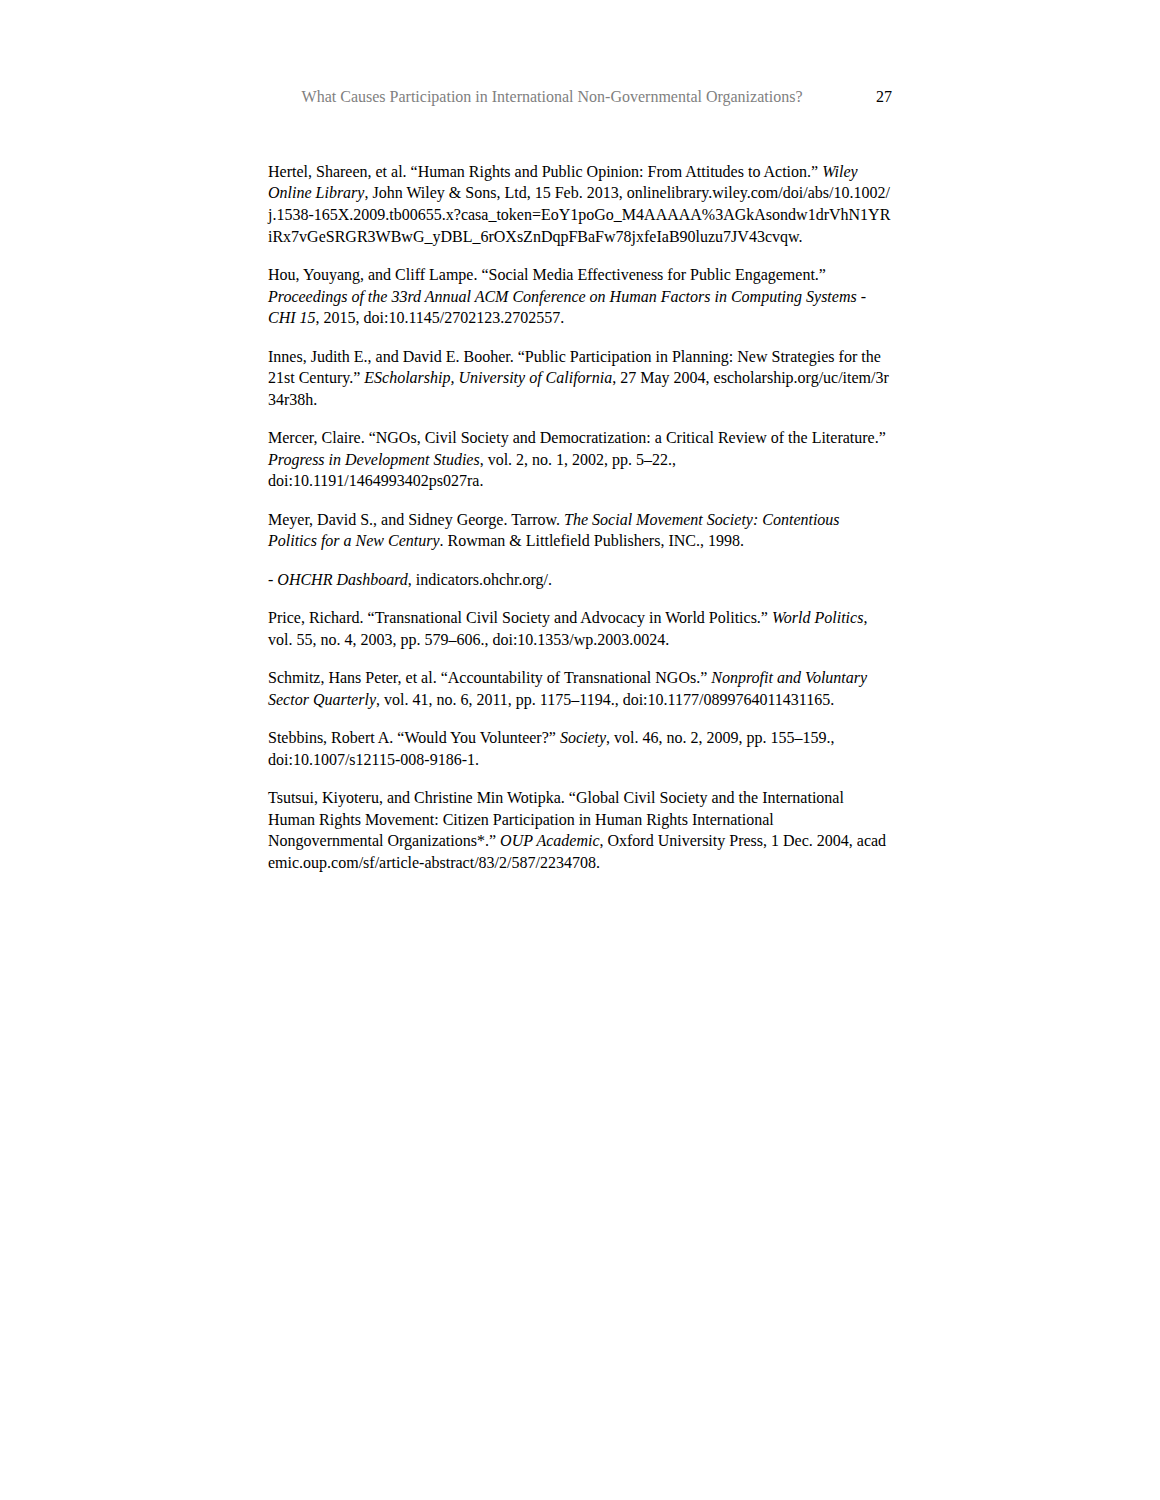What Causes Participation in International Non-Governmental Organizations? 27
Hertel, Shareen, et al. “Human Rights and Public Opinion: From Attitudes to Action.” Wiley Online Library, John Wiley & Sons, Ltd, 15 Feb. 2013, onlinelibrary.wiley.com/doi/abs/10.1002/j.1538-165X.2009.tb00655.x?casa_token=EoY1poGo_M4AAAAA%3AGkAsondw1drVhN1YRiRx7vGeSRGR3WBwG_yDBL_6rOXsZnDqpFBaFw78jxfeIaB90luzu7JV43cvqw.
Hou, Youyang, and Cliff Lampe. “Social Media Effectiveness for Public Engagement.” Proceedings of the 33rd Annual ACM Conference on Human Factors in Computing Systems - CHI 15, 2015, doi:10.1145/2702123.2702557.
Innes, Judith E., and David E. Booher. “Public Participation in Planning: New Strategies for the 21st Century.” EScholarship, University of California, 27 May 2004, escholarship.org/uc/item/3r34r38h.
Mercer, Claire. “NGOs, Civil Society and Democratization: a Critical Review of the Literature.” Progress in Development Studies, vol. 2, no. 1, 2002, pp. 5–22., doi:10.1191/1464993402ps027ra.
Meyer, David S., and Sidney George. Tarrow. The Social Movement Society: Contentious Politics for a New Century. Rowman & Littlefield Publishers, INC., 1998.
- OHCHR Dashboard, indicators.ohchr.org/.
Price, Richard. “Transnational Civil Society and Advocacy in World Politics.” World Politics, vol. 55, no. 4, 2003, pp. 579–606., doi:10.1353/wp.2003.0024.
Schmitz, Hans Peter, et al. “Accountability of Transnational NGOs.” Nonprofit and Voluntary Sector Quarterly, vol. 41, no. 6, 2011, pp. 1175–1194., doi:10.1177/0899764011431165.
Stebbins, Robert A. “Would You Volunteer?” Society, vol. 46, no. 2, 2009, pp. 155–159., doi:10.1007/s12115-008-9186-1.
Tsutsui, Kiyoteru, and Christine Min Wotipka. “Global Civil Society and the International Human Rights Movement: Citizen Participation in Human Rights International Nongovernmental Organizations*.” OUP Academic, Oxford University Press, 1 Dec. 2004, academic.oup.com/sf/article-abstract/83/2/587/2234708.